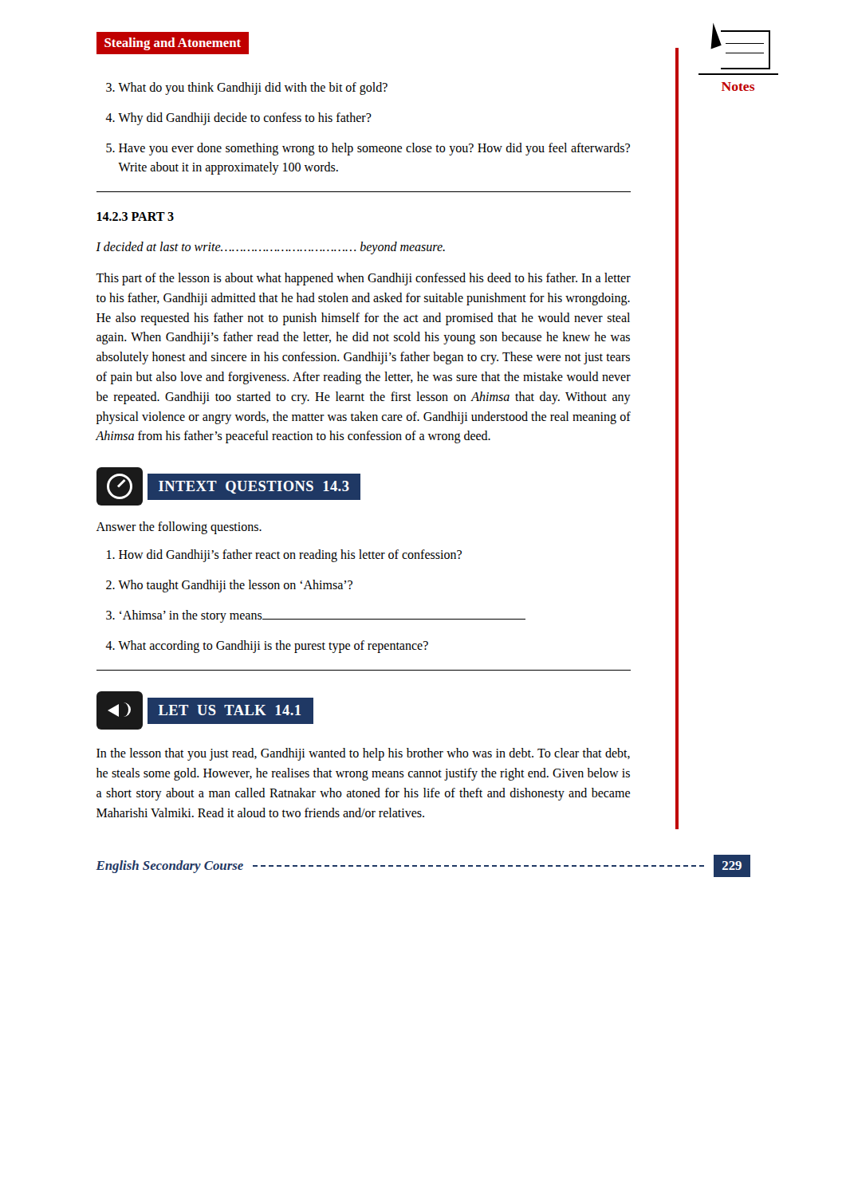Notes
Stealing and Atonement
What do you think Gandhiji did with the bit of gold?
Why did Gandhiji decide to confess to his father?
Have you ever done something wrong to help someone close to you? How did you feel afterwards? Write about it in approximately 100 words.
14.2.3 PART 3
I decided at last to write……………………………… beyond measure.
This part of the lesson is about what happened when Gandhiji confessed his deed to his father. In a letter to his father, Gandhiji admitted that he had stolen and asked for suitable punishment for his wrongdoing. He also requested his father not to punish himself for the act and promised that he would never steal again. When Gandhiji’s father read the letter, he did not scold his young son because he knew he was absolutely honest and sincere in his confession. Gandhiji’s father began to cry. These were not just tears of pain but also love and forgiveness. After reading the letter, he was sure that the mistake would never be repeated. Gandhiji too started to cry. He learnt the first lesson on Ahimsa that day. Without any physical violence or angry words, the matter was taken care of. Gandhiji understood the real meaning of Ahimsa from his father’s peaceful reaction to his confession of a wrong deed.
INTEXT QUESTIONS 14.3
Answer the following questions.
How did Gandhiji’s father react on reading his letter of confession?
Who taught Gandhiji the lesson on ‘Ahimsa’?
‘Ahimsa’ in the story means
What according to Gandhiji is the purest type of repentance?
LET US TALK 14.1
In the lesson that you just read, Gandhiji wanted to help his brother who was in debt. To clear that debt, he steals some gold. However, he realises that wrong means cannot justify the right end. Given below is a short story about a man called Ratnakar who atoned for his life of theft and dishonesty and became Maharishi Valmiki. Read it aloud to two friends and/or relatives.
English Secondary Course
229